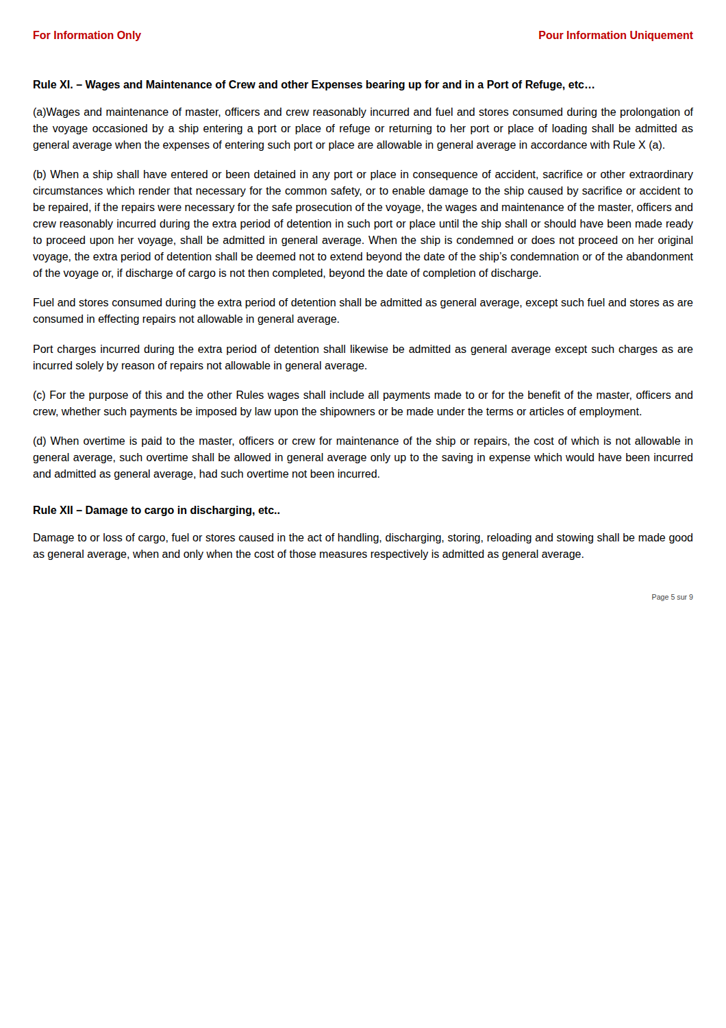For Information Only Pour Information Uniquement
Rule XI. – Wages and Maintenance of Crew and other Expenses bearing up for and in a Port of Refuge, etc…
(a)Wages and maintenance of master, officers and crew reasonably incurred and fuel and stores consumed during the prolongation of the voyage occasioned by a ship entering a port or place of refuge or returning to her port or place of loading shall be admitted as general average when the expenses of entering such port or place are allowable in general average in accordance with Rule X (a).
(b) When a ship shall have entered or been detained in any port or place in consequence of accident, sacrifice or other extraordinary circumstances which render that necessary for the common safety, or to enable damage to the ship caused by sacrifice or accident to be repaired, if the repairs were necessary for the safe prosecution of the voyage, the wages and maintenance of the master, officers and crew reasonably incurred during the extra period of detention in such port or place until the ship shall or should have been made ready to proceed upon her voyage, shall be admitted in general average. When the ship is condemned or does not proceed on her original voyage, the extra period of detention shall be deemed not to extend beyond the date of the ship’s condemnation or of the abandonment of the voyage or, if discharge of cargo is not then completed, beyond the date of completion of discharge.
Fuel and stores consumed during the extra period of detention shall be admitted as general average, except such fuel and stores as are consumed in effecting repairs not allowable in general average.
Port charges incurred during the extra period of detention shall likewise be admitted as general average except such charges as are incurred solely by reason of repairs not allowable in general average.
(c) For the purpose of this and the other Rules wages shall include all payments made to or for the benefit of the master, officers and crew, whether such payments be imposed by law upon the shipowners or be made under the terms or articles of employment.
(d) When overtime is paid to the master, officers or crew for maintenance of the ship or repairs, the cost of which is not allowable in general average, such overtime shall be allowed in general average only up to the saving in expense which would have been incurred and admitted as general average, had such overtime not been incurred.
Rule XII – Damage to cargo in discharging, etc..
Damage to or loss of cargo, fuel or stores caused in the act of handling, discharging, storing, reloading and stowing shall be made good as general average, when and only when the cost of those measures respectively is admitted as general average.
Page 5 sur 9